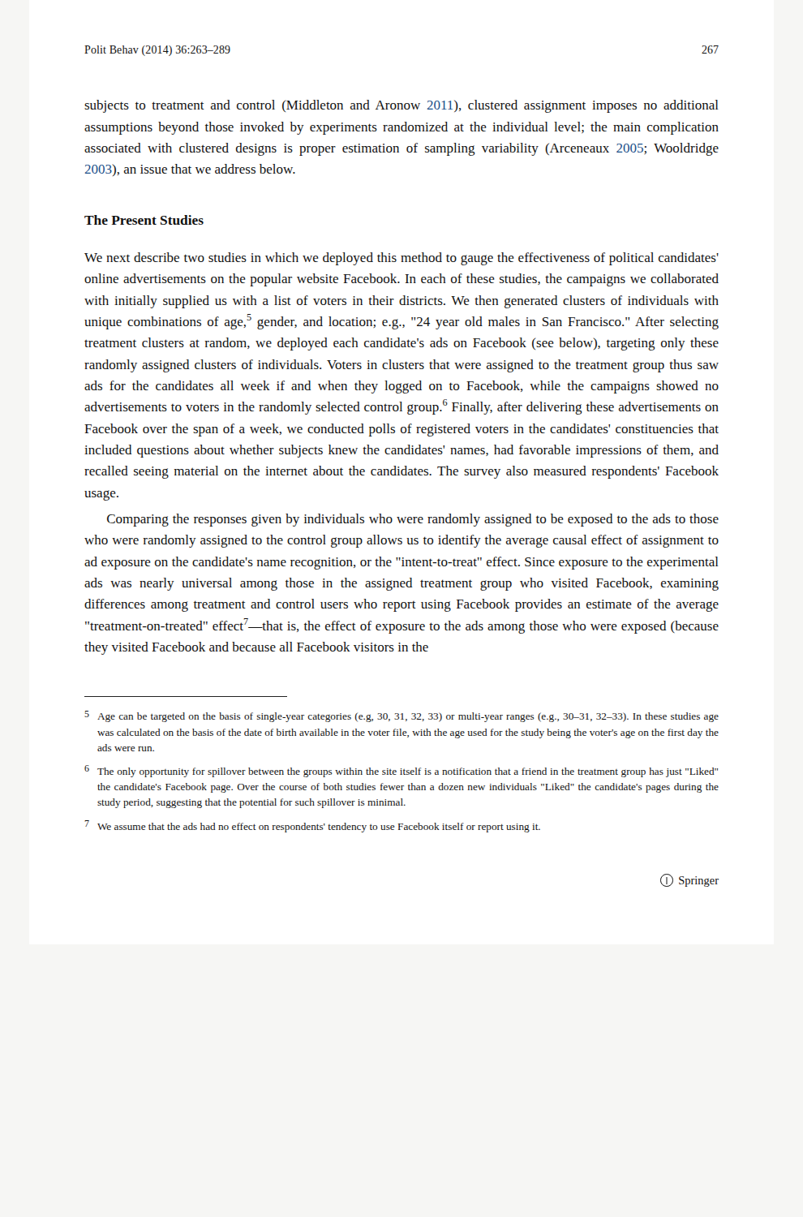Polit Behav (2014) 36:263–289 267
subjects to treatment and control (Middleton and Aronow 2011), clustered assignment imposes no additional assumptions beyond those invoked by experiments randomized at the individual level; the main complication associated with clustered designs is proper estimation of sampling variability (Arceneaux 2005; Wooldridge 2003), an issue that we address below.
The Present Studies
We next describe two studies in which we deployed this method to gauge the effectiveness of political candidates' online advertisements on the popular website Facebook. In each of these studies, the campaigns we collaborated with initially supplied us with a list of voters in their districts. We then generated clusters of individuals with unique combinations of age,5 gender, and location; e.g., "24 year old males in San Francisco." After selecting treatment clusters at random, we deployed each candidate's ads on Facebook (see below), targeting only these randomly assigned clusters of individuals. Voters in clusters that were assigned to the treatment group thus saw ads for the candidates all week if and when they logged on to Facebook, while the campaigns showed no advertisements to voters in the randomly selected control group.6 Finally, after delivering these advertisements on Facebook over the span of a week, we conducted polls of registered voters in the candidates' constituencies that included questions about whether subjects knew the candidates' names, had favorable impressions of them, and recalled seeing material on the internet about the candidates. The survey also measured respondents' Facebook usage.
Comparing the responses given by individuals who were randomly assigned to be exposed to the ads to those who were randomly assigned to the control group allows us to identify the average causal effect of assignment to ad exposure on the candidate's name recognition, or the "intent-to-treat" effect. Since exposure to the experimental ads was nearly universal among those in the assigned treatment group who visited Facebook, examining differences among treatment and control users who report using Facebook provides an estimate of the average "treatment-on-treated" effect7—that is, the effect of exposure to the ads among those who were exposed (because they visited Facebook and because all Facebook visitors in the
5 Age can be targeted on the basis of single-year categories (e.g, 30, 31, 32, 33) or multi-year ranges (e.g., 30–31, 32–33). In these studies age was calculated on the basis of the date of birth available in the voter file, with the age used for the study being the voter's age on the first day the ads were run.
6 The only opportunity for spillover between the groups within the site itself is a notification that a friend in the treatment group has just "Liked" the candidate's Facebook page. Over the course of both studies fewer than a dozen new individuals "Liked" the candidate's pages during the study period, suggesting that the potential for such spillover is minimal.
7 We assume that the ads had no effect on respondents' tendency to use Facebook itself or report using it.
Springer